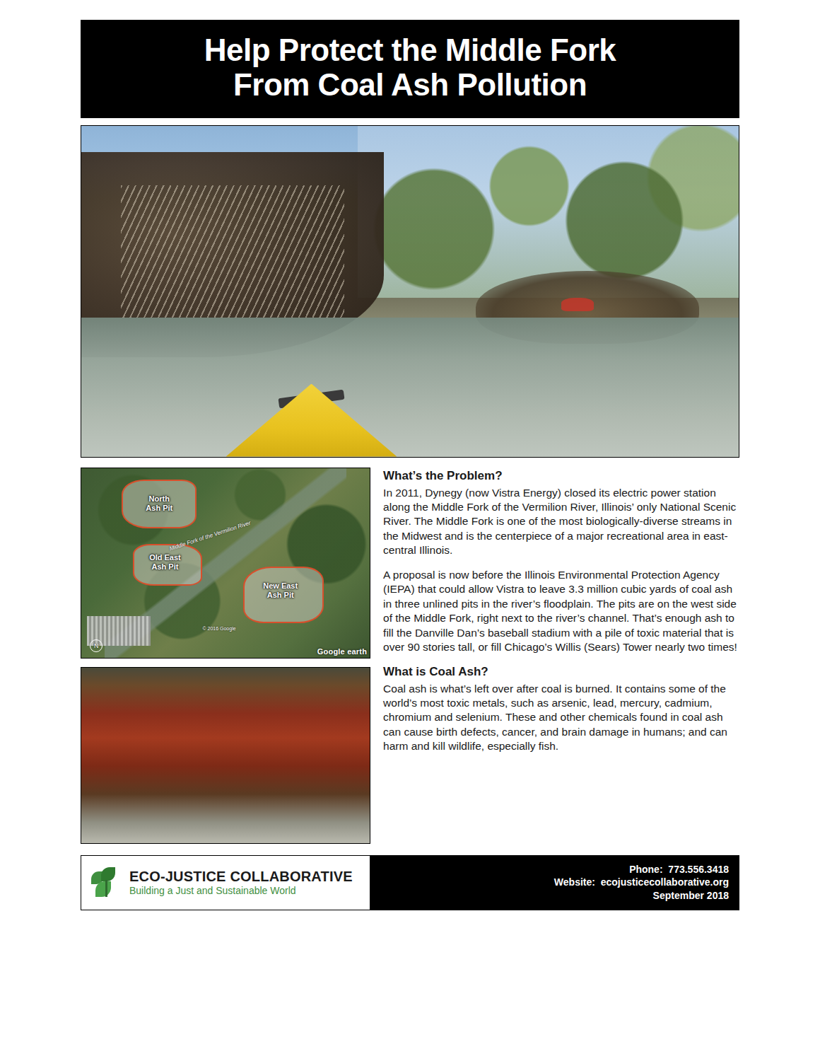Help Protect the Middle Fork
From Coal Ash Pollution
North
Ash Pit
Old East
Ash Pit
New East
Ash Pit
Middle Fork of the Vermilion River
N
© 2016 Google
Google earth
What’s the Problem?
In 2011, Dynegy (now Vistra Energy) closed its electric power station along the Middle Fork of the Vermilion River, Illinois’ only National Scenic River. The Middle Fork is one of the most biologically-diverse streams in the Midwest and is the centerpiece of a major recreational area in east-central Illinois.
A proposal is now before the Illinois Environmental Protection Agency (IEPA) that could allow Vistra to leave 3.3 million cubic yards of coal ash in three unlined pits in the river’s floodplain. The pits are on the west side of the Middle Fork, right next to the river’s channel. That’s enough ash to fill the Danville Dan’s baseball stadium with a pile of toxic material that is over 90 stories tall, or fill Chicago’s Willis (Sears) Tower nearly two times!
What is Coal Ash?
Coal ash is what’s left over after coal is burned. It contains some of the world’s most toxic metals, such as arsenic, lead, mercury, cadmium, chromium and selenium. These and other chemicals found in coal ash can cause birth defects, cancer, and brain damage in humans; and can harm and kill wildlife, especially fish.
ECO-JUSTICE COLLABORATIVE
Building a Just and Sustainable World
Phone: 773.556.3418
Website: ecojusticecollaborative.org
September 2018